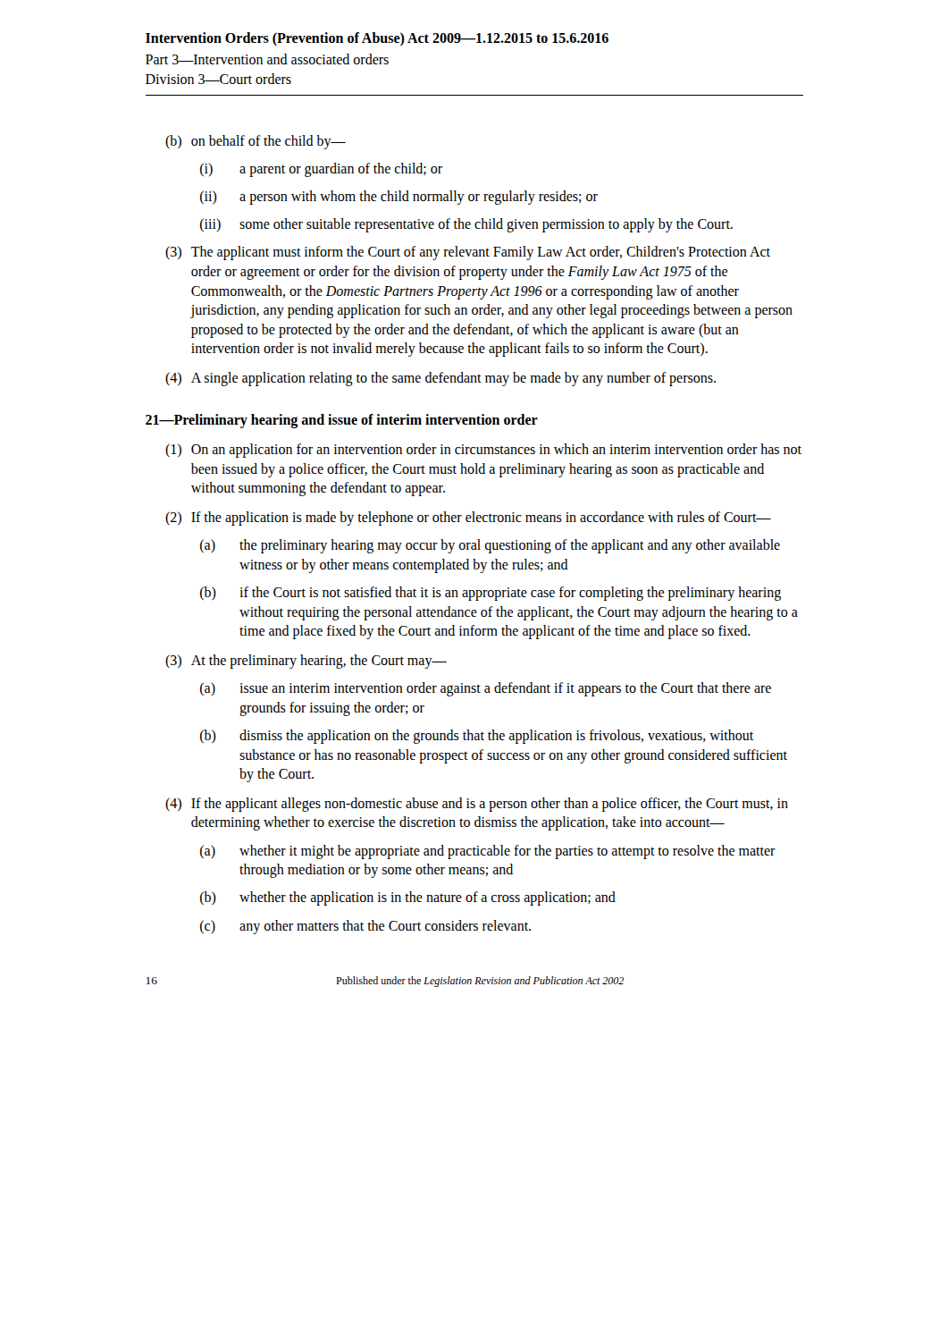Intervention Orders (Prevention of Abuse) Act 2009—1.12.2015 to 15.6.2016
Part 3—Intervention and associated orders
Division 3—Court orders
(b) on behalf of the child by—
(i) a parent or guardian of the child; or
(ii) a person with whom the child normally or regularly resides; or
(iii) some other suitable representative of the child given permission to apply by the Court.
(3) The applicant must inform the Court of any relevant Family Law Act order, Children's Protection Act order or agreement or order for the division of property under the Family Law Act 1975 of the Commonwealth, or the Domestic Partners Property Act 1996 or a corresponding law of another jurisdiction, any pending application for such an order, and any other legal proceedings between a person proposed to be protected by the order and the defendant, of which the applicant is aware (but an intervention order is not invalid merely because the applicant fails to so inform the Court).
(4) A single application relating to the same defendant may be made by any number of persons.
21—Preliminary hearing and issue of interim intervention order
(1) On an application for an intervention order in circumstances in which an interim intervention order has not been issued by a police officer, the Court must hold a preliminary hearing as soon as practicable and without summoning the defendant to appear.
(2) If the application is made by telephone or other electronic means in accordance with rules of Court—
(a) the preliminary hearing may occur by oral questioning of the applicant and any other available witness or by other means contemplated by the rules; and
(b) if the Court is not satisfied that it is an appropriate case for completing the preliminary hearing without requiring the personal attendance of the applicant, the Court may adjourn the hearing to a time and place fixed by the Court and inform the applicant of the time and place so fixed.
(3) At the preliminary hearing, the Court may—
(a) issue an interim intervention order against a defendant if it appears to the Court that there are grounds for issuing the order; or
(b) dismiss the application on the grounds that the application is frivolous, vexatious, without substance or has no reasonable prospect of success or on any other ground considered sufficient by the Court.
(4) If the applicant alleges non-domestic abuse and is a person other than a police officer, the Court must, in determining whether to exercise the discretion to dismiss the application, take into account—
(a) whether it might be appropriate and practicable for the parties to attempt to resolve the matter through mediation or by some other means; and
(b) whether the application is in the nature of a cross application; and
(c) any other matters that the Court considers relevant.
16 Published under the Legislation Revision and Publication Act 2002